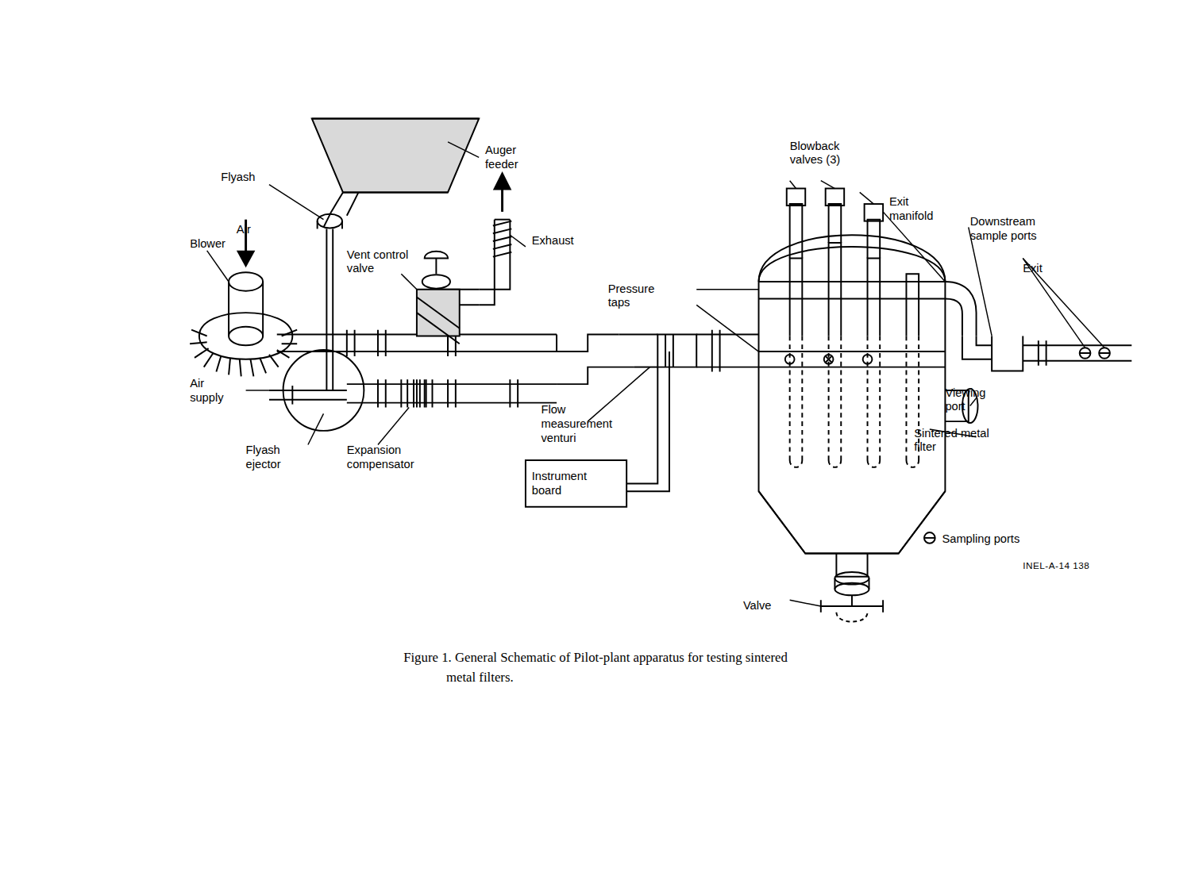Auger feeder Flyash Blower Air Vent control valve Exhaust Air supply Flyash ejector Expansion compensator Flow measurement venturi Instrument board Blowback valves (3) Exit manifold Downstream sample ports Exit Pressure taps Viewing port Sintered metal filter Valve Sampling ports INEL-A-14 138
Figure 1. General Schematic of Pilot-plant apparatus for testing sintered metal filters.
Labels appearing in the schematic: Auger feeder; Flyash; Blower; Air; Vent control valve; Exhaust; Air supply; Flyash ejector; Expansion compensator; Flow measurement venturi; Instrument board; Blowback valves (3); Exit manifold; Downstream sample ports; Exit; Pressure taps; Viewing port; Sintered metal filter; Valve; Sampling ports; INEL-A-14 138.